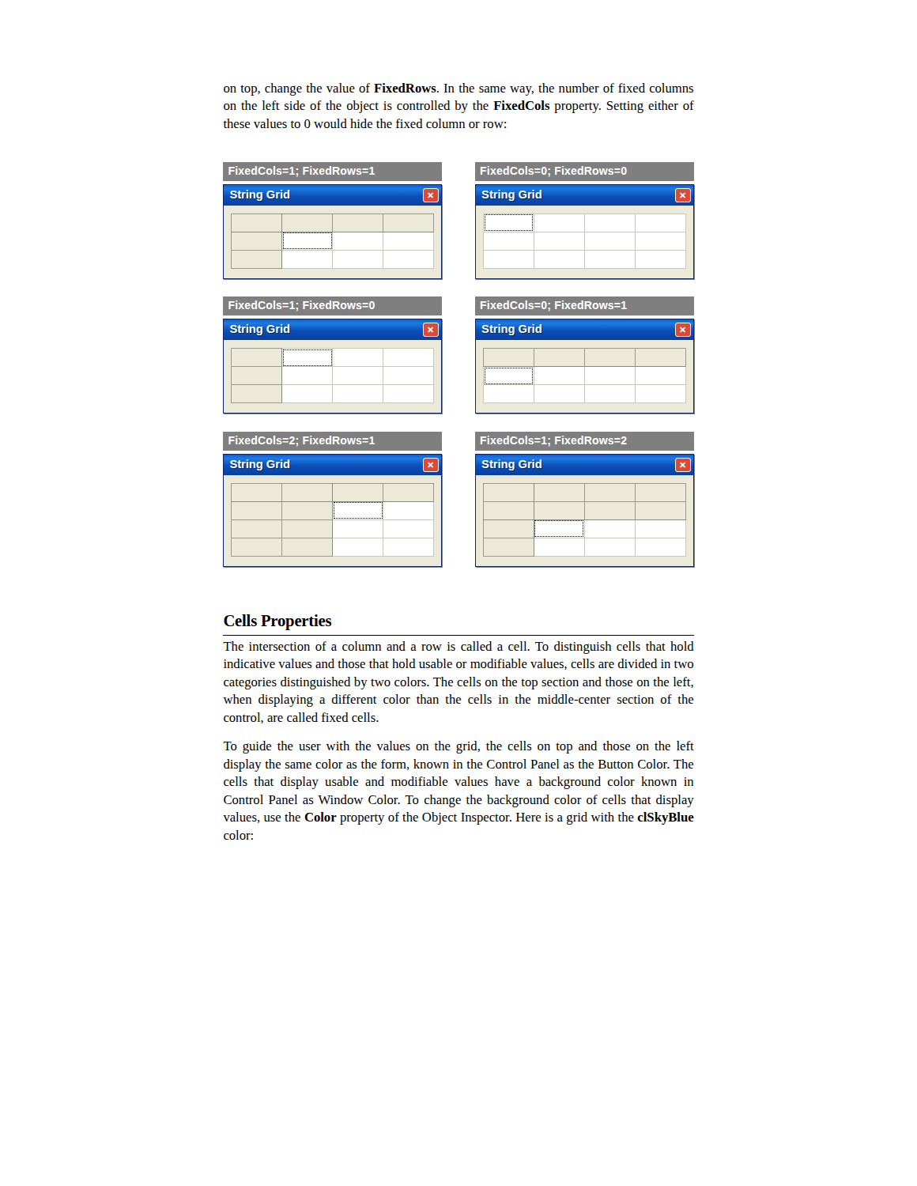on top, change the value of FixedRows. In the same way, the number of fixed columns on the left side of the object is controlled by the FixedCols property. Setting either of these values to 0 would hide the fixed column or row:
| FixedCols=1; FixedRows=1 String Grid ✕ | FixedCols=0; FixedRows=0 String Grid ✕ |
| FixedCols=1; FixedRows=0 String Grid ✕ | FixedCols=0; FixedRows=1 String Grid ✕ |
| FixedCols=2; FixedRows=1 String Grid ✕ | FixedCols=1; FixedRows=2 String Grid ✕ |
Cells Properties
The intersection of a column and a row is called a cell. To distinguish cells that hold indicative values and those that hold usable or modifiable values, cells are divided in two categories distinguished by two colors. The cells on the top section and those on the left, when displaying a different color than the cells in the middle-center section of the control, are called fixed cells.
To guide the user with the values on the grid, the cells on top and those on the left display the same color as the form, known in the Control Panel as the Button Color. The cells that display usable and modifiable values have a background color known in Control Panel as Window Color. To change the background color of cells that display values, use the Color property of the Object Inspector. Here is a grid with the clSkyBlue color: